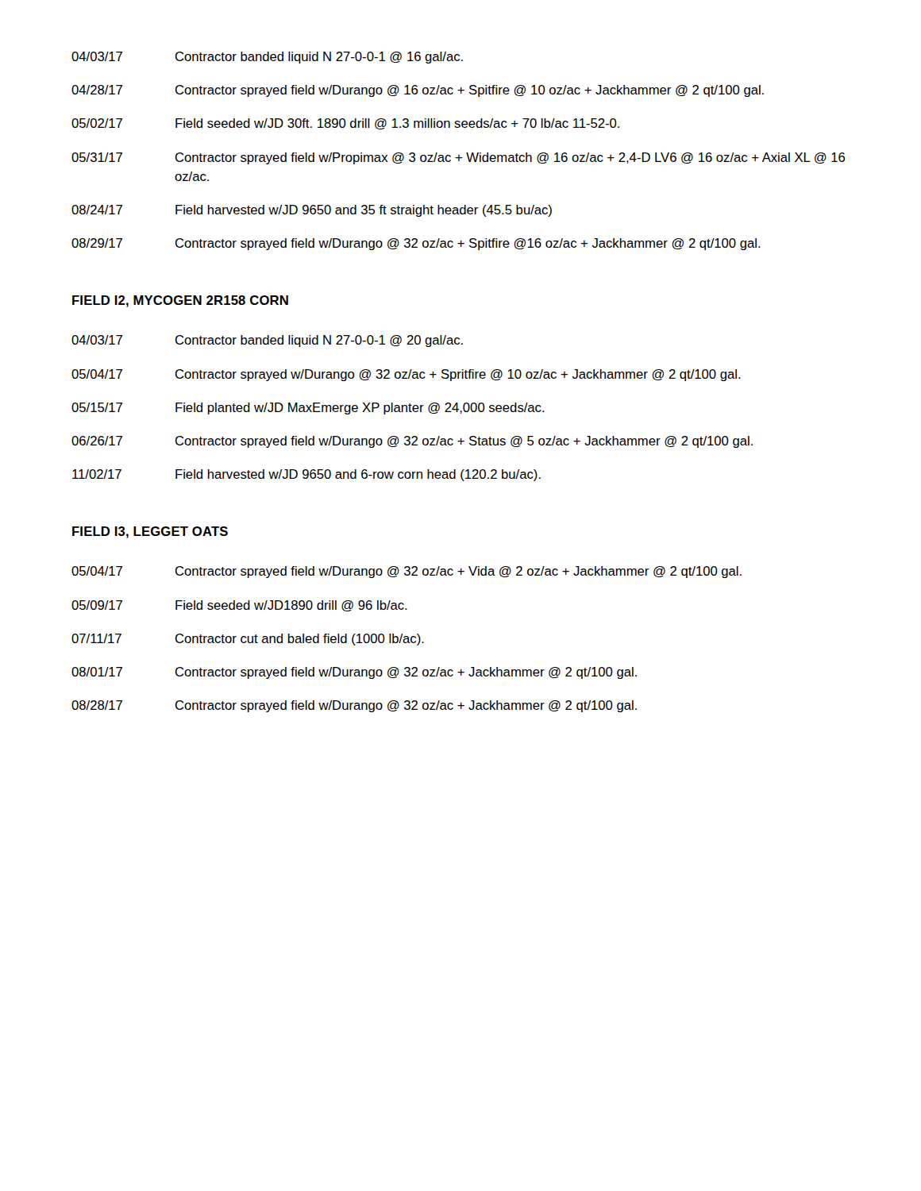04/03/17
Contractor banded liquid N 27-0-0-1 @ 16 gal/ac.
04/28/17
Contractor sprayed field w/Durango @ 16 oz/ac + Spitfire @ 10 oz/ac + Jackhammer @ 2 qt/100 gal.
05/02/17
Field seeded w/JD 30ft. 1890 drill @ 1.3 million seeds/ac + 70 lb/ac 11-52-0.
05/31/17
Contractor sprayed field w/Propimax @ 3 oz/ac + Widematch @ 16 oz/ac + 2,4-D LV6 @ 16 oz/ac + Axial XL @ 16 oz/ac.
08/24/17
Field harvested w/JD 9650 and 35 ft straight header (45.5 bu/ac)
08/29/17
Contractor sprayed field w/Durango @ 32 oz/ac + Spitfire @16 oz/ac + Jackhammer @ 2 qt/100 gal.
FIELD I2, MYCOGEN 2R158 CORN
04/03/17
Contractor banded liquid N 27-0-0-1 @ 20 gal/ac.
05/04/17
Contractor sprayed w/Durango @ 32 oz/ac + Spritfire @ 10 oz/ac + Jackhammer @ 2 qt/100 gal.
05/15/17
Field planted w/JD MaxEmerge XP planter @ 24,000 seeds/ac.
06/26/17
Contractor sprayed field w/Durango @ 32 oz/ac + Status @ 5 oz/ac + Jackhammer @ 2 qt/100 gal.
11/02/17
Field harvested w/JD 9650 and 6-row corn head (120.2 bu/ac).
FIELD I3, LEGGET OATS
05/04/17
Contractor sprayed field w/Durango @ 32 oz/ac + Vida @ 2 oz/ac + Jackhammer @ 2 qt/100 gal.
05/09/17
Field seeded w/JD1890 drill @ 96 lb/ac.
07/11/17
Contractor cut and baled field (1000 lb/ac).
08/01/17
Contractor sprayed field w/Durango @ 32 oz/ac + Jackhammer @ 2 qt/100 gal.
08/28/17
Contractor sprayed field w/Durango @ 32 oz/ac + Jackhammer @ 2 qt/100 gal.